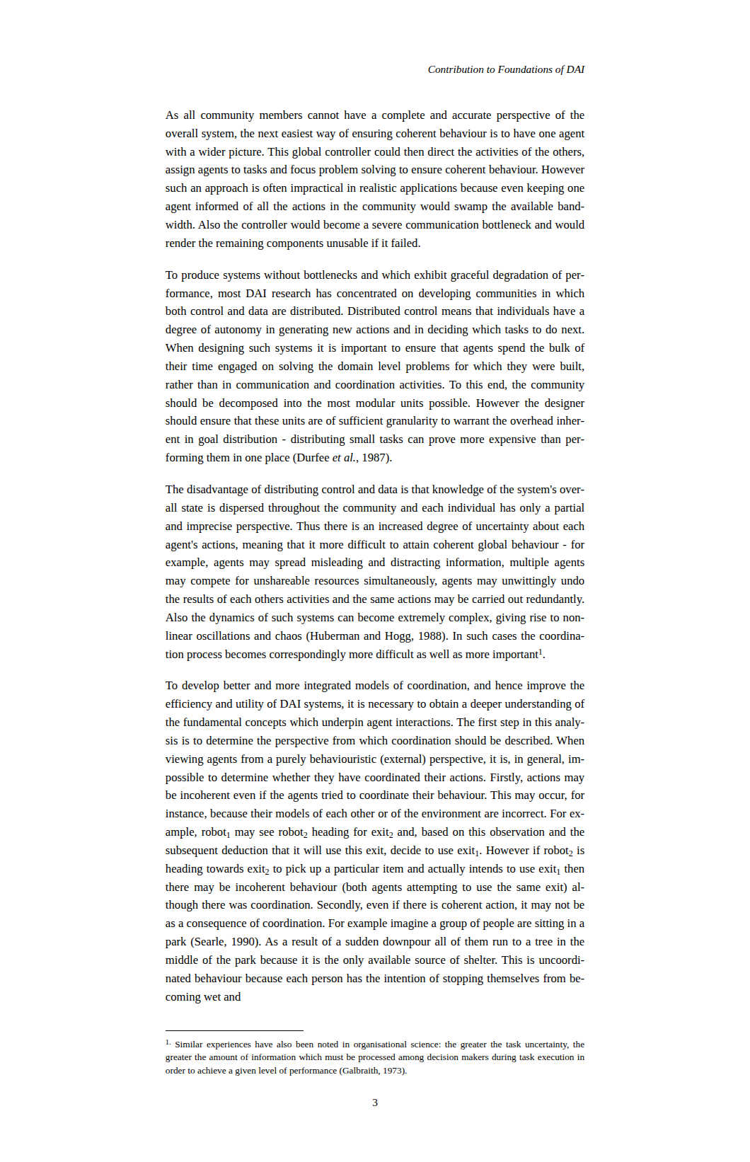Contribution to Foundations of DAI
As all community members cannot have a complete and accurate perspective of the overall system, the next easiest way of ensuring coherent behaviour is to have one agent with a wider picture. This global controller could then direct the activities of the others, assign agents to tasks and focus problem solving to ensure coherent behaviour. However such an approach is often impractical in realistic applications because even keeping one agent informed of all the actions in the community would swamp the available bandwidth. Also the controller would become a severe communication bottleneck and would render the remaining components unusable if it failed.
To produce systems without bottlenecks and which exhibit graceful degradation of performance, most DAI research has concentrated on developing communities in which both control and data are distributed. Distributed control means that individuals have a degree of autonomy in generating new actions and in deciding which tasks to do next. When designing such systems it is important to ensure that agents spend the bulk of their time engaged on solving the domain level problems for which they were built, rather than in communication and coordination activities. To this end, the community should be decomposed into the most modular units possible. However the designer should ensure that these units are of sufficient granularity to warrant the overhead inherent in goal distribution - distributing small tasks can prove more expensive than performing them in one place (Durfee et al., 1987).
The disadvantage of distributing control and data is that knowledge of the system's overall state is dispersed throughout the community and each individual has only a partial and imprecise perspective. Thus there is an increased degree of uncertainty about each agent's actions, meaning that it more difficult to attain coherent global behaviour - for example, agents may spread misleading and distracting information, multiple agents may compete for unshareable resources simultaneously, agents may unwittingly undo the results of each others activities and the same actions may be carried out redundantly. Also the dynamics of such systems can become extremely complex, giving rise to nonlinear oscillations and chaos (Huberman and Hogg, 1988). In such cases the coordination process becomes correspondingly more difficult as well as more important1.
To develop better and more integrated models of coordination, and hence improve the efficiency and utility of DAI systems, it is necessary to obtain a deeper understanding of the fundamental concepts which underpin agent interactions. The first step in this analysis is to determine the perspective from which coordination should be described. When viewing agents from a purely behaviouristic (external) perspective, it is, in general, impossible to determine whether they have coordinated their actions. Firstly, actions may be incoherent even if the agents tried to coordinate their behaviour. This may occur, for instance, because their models of each other or of the environment are incorrect. For example, robot1 may see robot2 heading for exit2 and, based on this observation and the subsequent deduction that it will use this exit, decide to use exit1. However if robot2 is heading towards exit2 to pick up a particular item and actually intends to use exit1 then there may be incoherent behaviour (both agents attempting to use the same exit) although there was coordination. Secondly, even if there is coherent action, it may not be as a consequence of coordination. For example imagine a group of people are sitting in a park (Searle, 1990). As a result of a sudden downpour all of them run to a tree in the middle of the park because it is the only available source of shelter. This is uncoordinated behaviour because each person has the intention of stopping themselves from becoming wet and
1. Similar experiences have also been noted in organisational science: the greater the task uncertainty, the greater the amount of information which must be processed among decision makers during task execution in order to achieve a given level of performance (Galbraith, 1973).
3